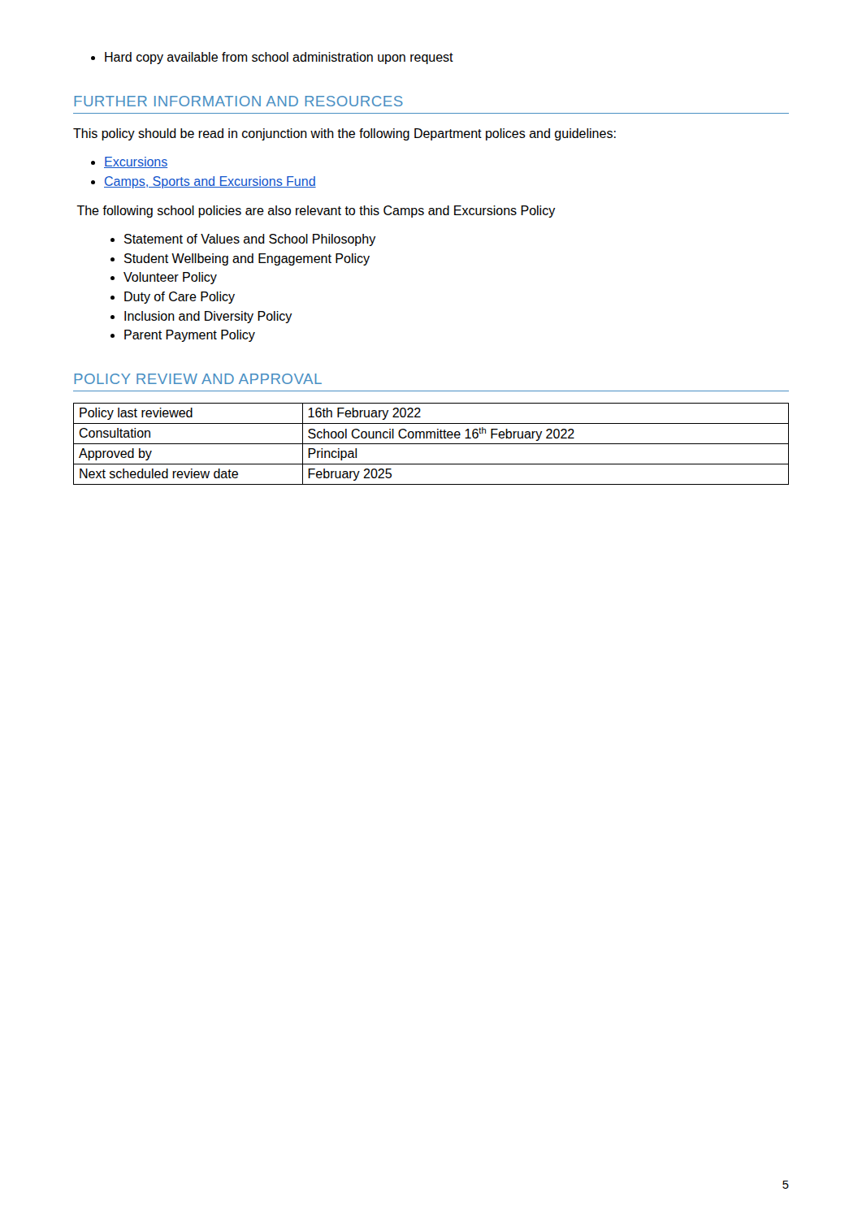Hard copy available from school administration upon request
FURTHER INFORMATION AND RESOURCES
This policy should be read in conjunction with the following Department polices and guidelines:
Excursions
Camps, Sports and Excursions Fund
The following school policies are also relevant to this Camps and Excursions Policy
Statement of Values and School Philosophy
Student Wellbeing and Engagement Policy
Volunteer Policy
Duty of Care Policy
Inclusion and Diversity Policy
Parent Payment Policy
POLICY REVIEW AND APPROVAL
| Policy last reviewed | 16th February 2022 |
| Consultation | School Council Committee 16 th February 2022 |
| Approved by | Principal |
| Next scheduled review date | February 2025 |
5